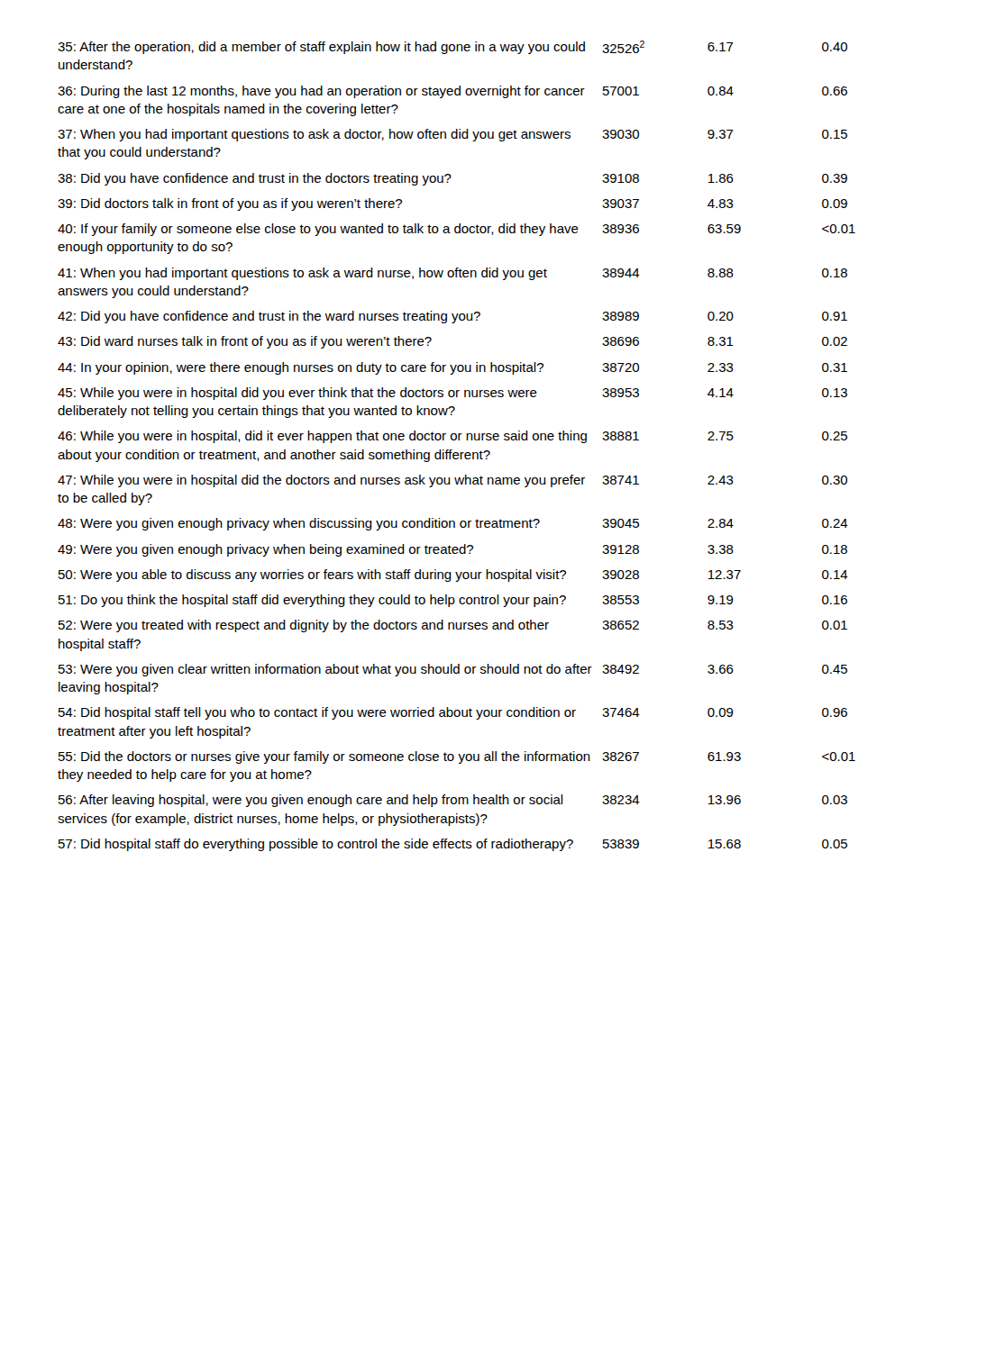| 35: After the operation, did a member of staff explain how it had gone in a way you could understand? | 32526 2 | 6.17 | 0.40 |
| 36: During the last 12 months, have you had an operation or stayed overnight for cancer care at one of the hospitals named in the covering letter? | 57001 | 0.84 | 0.66 |
| 37: When you had important questions to ask a doctor, how often did you get answers that you could understand? | 39030 | 9.37 | 0.15 |
| 38: Did you have confidence and trust in the doctors treating you? | 39108 | 1.86 | 0.39 |
| 39: Did doctors talk in front of you as if you weren’t there? | 39037 | 4.83 | 0.09 |
| 40: If your family or someone else close to you wanted to talk to a doctor, did they have enough opportunity to do so? | 38936 | 63.59 | <0.01 |
| 41: When you had important questions to ask a ward nurse, how often did you get answers you could understand? | 38944 | 8.88 | 0.18 |
| 42: Did you have confidence and trust in the ward nurses treating you? | 38989 | 0.20 | 0.91 |
| 43: Did ward nurses talk in front of you as if you weren’t there? | 38696 | 8.31 | 0.02 |
| 44: In your opinion, were there enough nurses on duty to care for you in hospital? | 38720 | 2.33 | 0.31 |
| 45: While you were in hospital did you ever think that the doctors or nurses were deliberately not telling you certain things that you wanted to know? | 38953 | 4.14 | 0.13 |
| 46: While you were in hospital, did it ever happen that one doctor or nurse said one thing about your condition or treatment, and another said something different? | 38881 | 2.75 | 0.25 |
| 47: While you were in hospital did the doctors and nurses ask you what name you prefer to be called by? | 38741 | 2.43 | 0.30 |
| 48: Were you given enough privacy when discussing you condition or treatment? | 39045 | 2.84 | 0.24 |
| 49: Were you given enough privacy when being examined or treated? | 39128 | 3.38 | 0.18 |
| 50: Were you able to discuss any worries or fears with staff during your hospital visit? | 39028 | 12.37 | 0.14 |
| 51: Do you think the hospital staff did everything they could to help control your pain? | 38553 | 9.19 | 0.16 |
| 52: Were you treated with respect and dignity by the doctors and nurses and other hospital staff? | 38652 | 8.53 | 0.01 |
| 53: Were you given clear written information about what you should or should not do after leaving hospital? | 38492 | 3.66 | 0.45 |
| 54: Did hospital staff tell you who to contact if you were worried about your condition or treatment after you left hospital? | 37464 | 0.09 | 0.96 |
| 55: Did the doctors or nurses give your family or someone close to you all the information they needed to help care for you at home? | 38267 | 61.93 | <0.01 |
| 56: After leaving hospital, were you given enough care and help from health or social services (for example, district nurses, home helps, or physiotherapists)? | 38234 | 13.96 | 0.03 |
| 57: Did hospital staff do everything possible to control the side effects of radiotherapy? | 53839 | 15.68 | 0.05 |